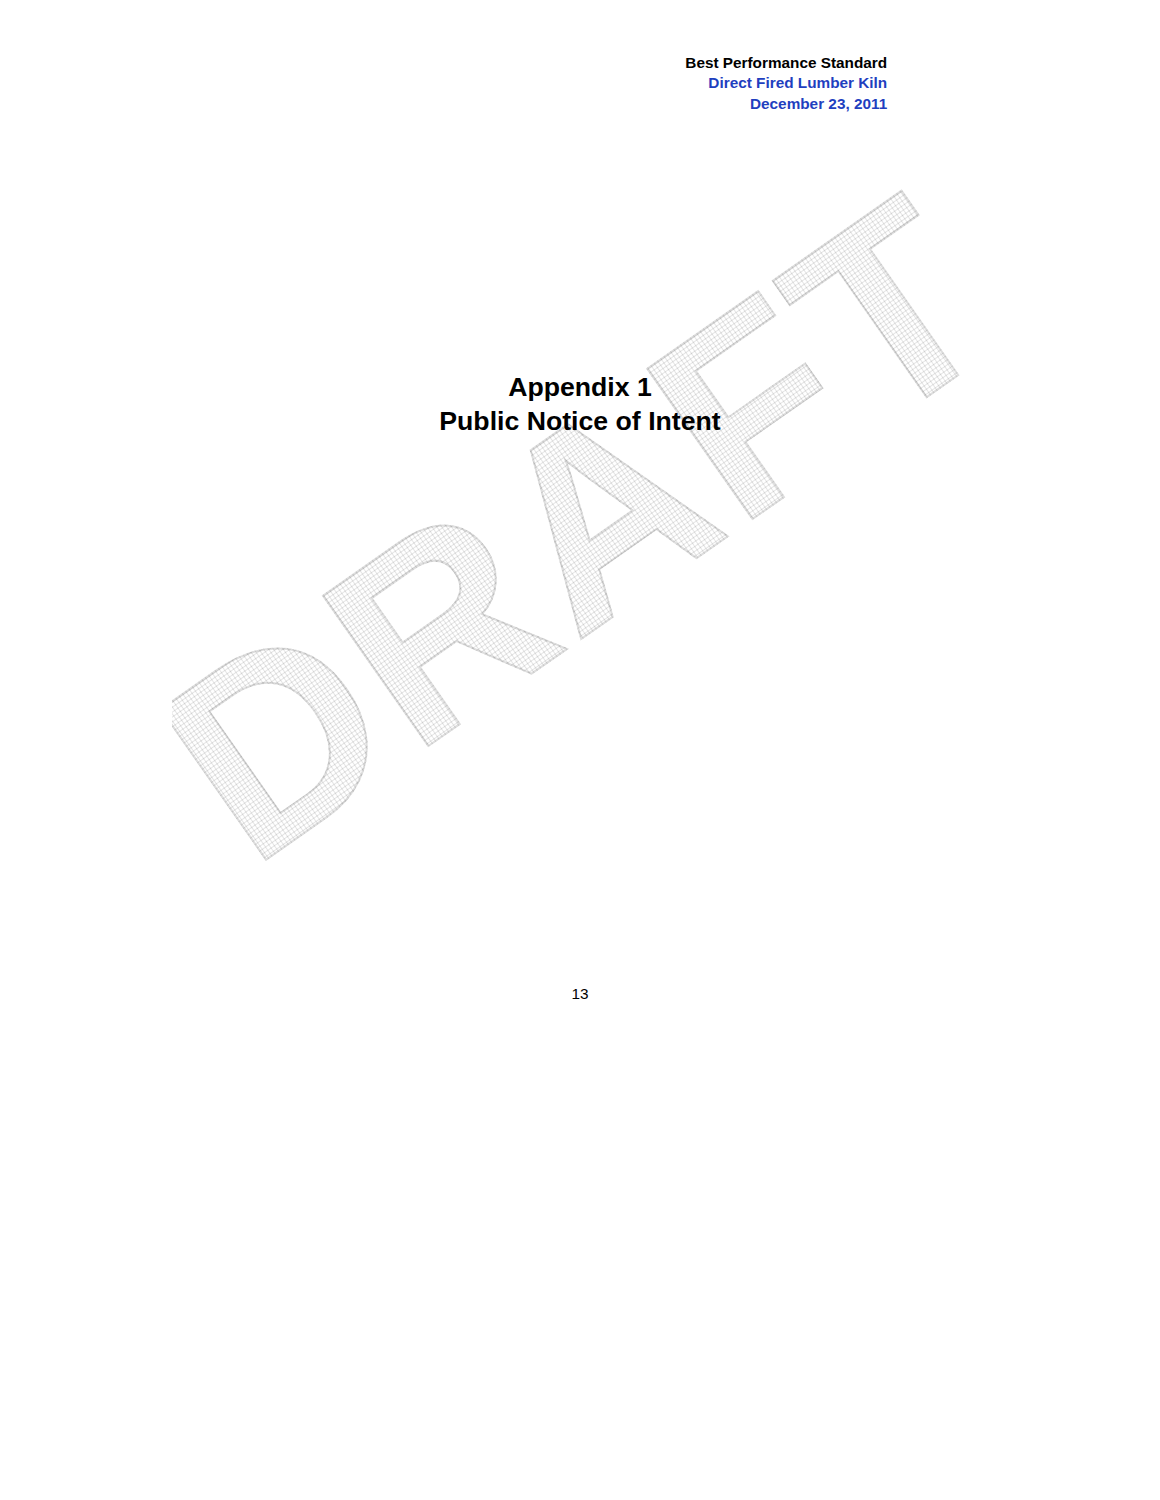Best Performance Standard
Direct Fired Lumber Kiln
December 23, 2011
DRAFT
Appendix 1
Public Notice of Intent
13